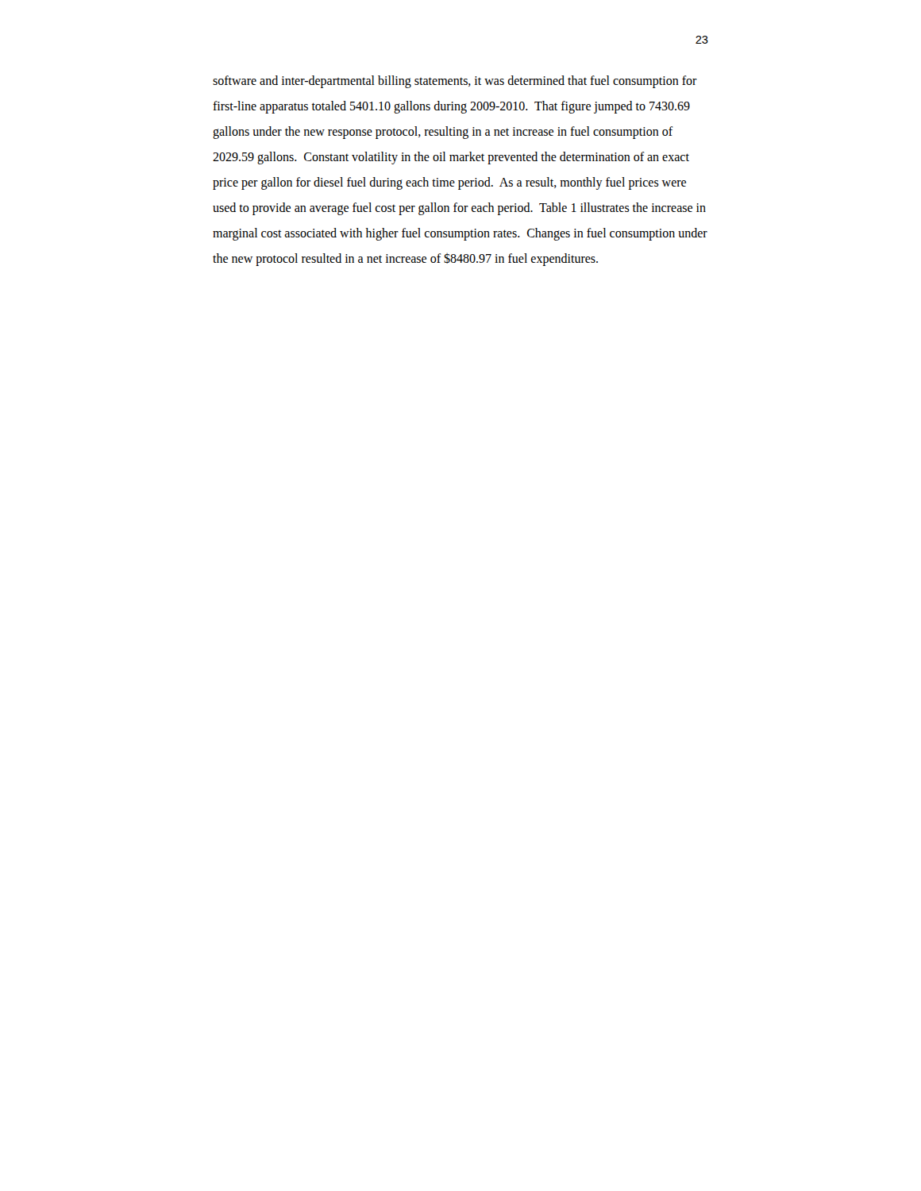23
software and inter-departmental billing statements, it was determined that fuel consumption for first-line apparatus totaled 5401.10 gallons during 2009-2010. That figure jumped to 7430.69 gallons under the new response protocol, resulting in a net increase in fuel consumption of 2029.59 gallons. Constant volatility in the oil market prevented the determination of an exact price per gallon for diesel fuel during each time period. As a result, monthly fuel prices were used to provide an average fuel cost per gallon for each period. Table 1 illustrates the increase in marginal cost associated with higher fuel consumption rates. Changes in fuel consumption under the new protocol resulted in a net increase of $8480.97 in fuel expenditures.